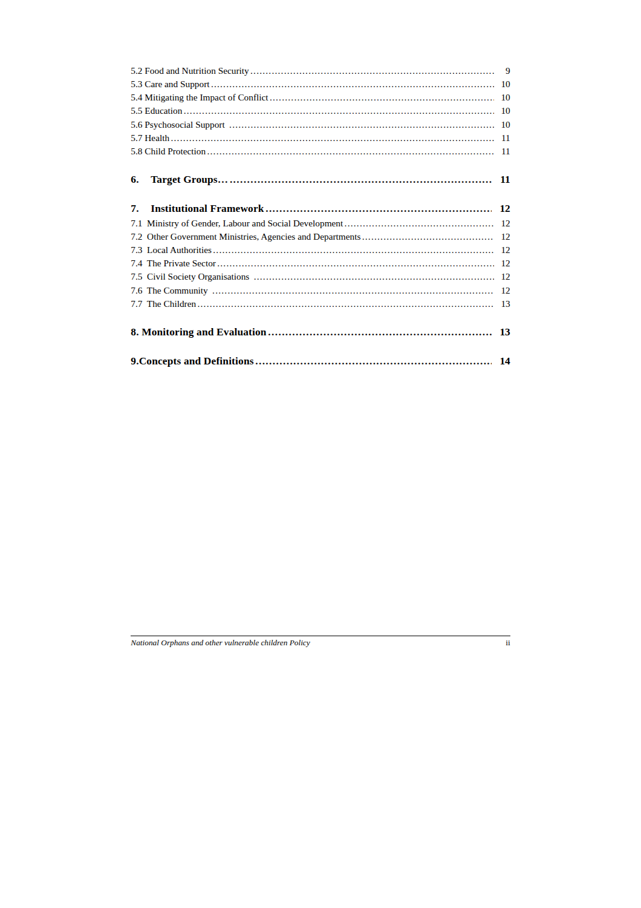5.2 Food and Nutrition Security.................................................................................................................................. 9
5.3 Care and Support................................................................................................................................................. 10
5.4 Mitigating the Impact of Conflict............................................................................................................. 10
5.5 Education............................................................................................................................................................. 10
5.6 Psychosocial Support ......................................................................................................................................... 10
5.7 Health................................................................................................................................................................. 11
5.8 Child Protection................................................................................................................................................. 11
6. Target Groups…................................................................................................................. 11
7. Institutional Framework............................................................................................................. 12
7.1 Ministry of Gender, Labour and Social Development............................................................................. 12
7.2 Other Government Ministries, Agencies and Departments....................................................................... 12
7.3 Local Authorities............................................................................................................................................. 12
7.4 The Private Sector........................................................................................................................................... 12
7.5 Civil Society Organisations ............................................................................................................................. 12
7.6 The Community .............................................................................................................................................. 12
7.7 The Children..................................................................................................................................................... 13
8. Monitoring and Evaluation.................................................................................................. 13
9.Concepts and Definitions................................................................................................................. 14
National Orphans and other vulnerable children Policy ii